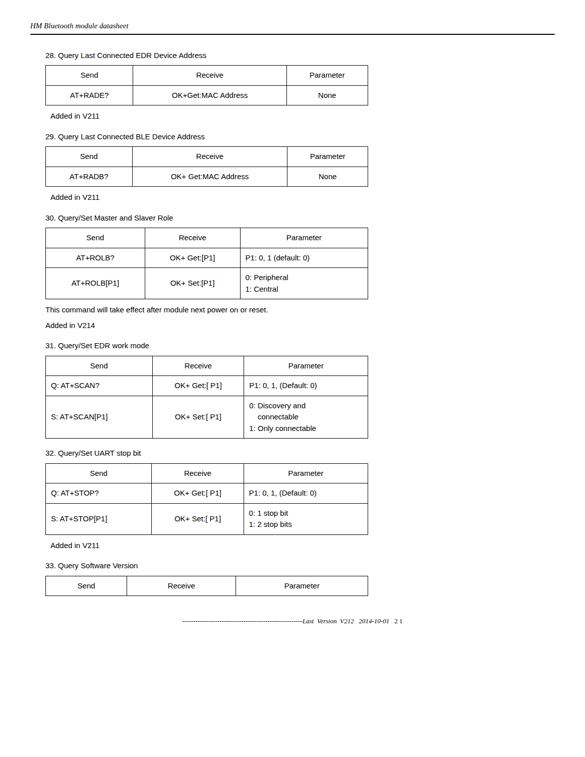HM Bluetooth module datasheet
28. Query Last Connected EDR Device Address
| Send | Receive | Parameter |
| --- | --- | --- |
| AT+RADE? | OK+Get:MAC Address | None |
Added in V211
29. Query Last Connected BLE Device Address
| Send | Receive | Parameter |
| --- | --- | --- |
| AT+RADB? | OK+ Get:MAC Address | None |
Added in V211
30. Query/Set Master and Slaver Role
| Send | Receive | Parameter |
| --- | --- | --- |
| AT+ROLB? | OK+ Get:[P1] | P1: 0, 1 (default: 0) |
| AT+ROLB[P1] | OK+ Set:[P1] | 0: Peripheral 1: Central |
This command will take effect after module next power on or reset.
Added in V214
31. Query/Set EDR work mode
| Send | Receive | Parameter |
| --- | --- | --- |
| Q: AT+SCAN? | OK+ Get:[ P1] | P1: 0, 1, (Default: 0) |
| S: AT+SCAN[P1] | OK+ Set:[ P1] | 0: Discovery and connectable 1: Only connectable |
32. Query/Set UART stop bit
| Send | Receive | Parameter |
| --- | --- | --- |
| Q: AT+STOP? | OK+ Get:[ P1] | P1: 0, 1, (Default: 0) |
| S: AT+STOP[P1] | OK+ Set:[ P1] | 0: 1 stop bit 1: 2 stop bits |
Added in V211
33. Query Software Version
| Send | Receive | Parameter |
| --- | --- | --- |
-------------------------------------------------------Last Version V212 2014-10-012 1